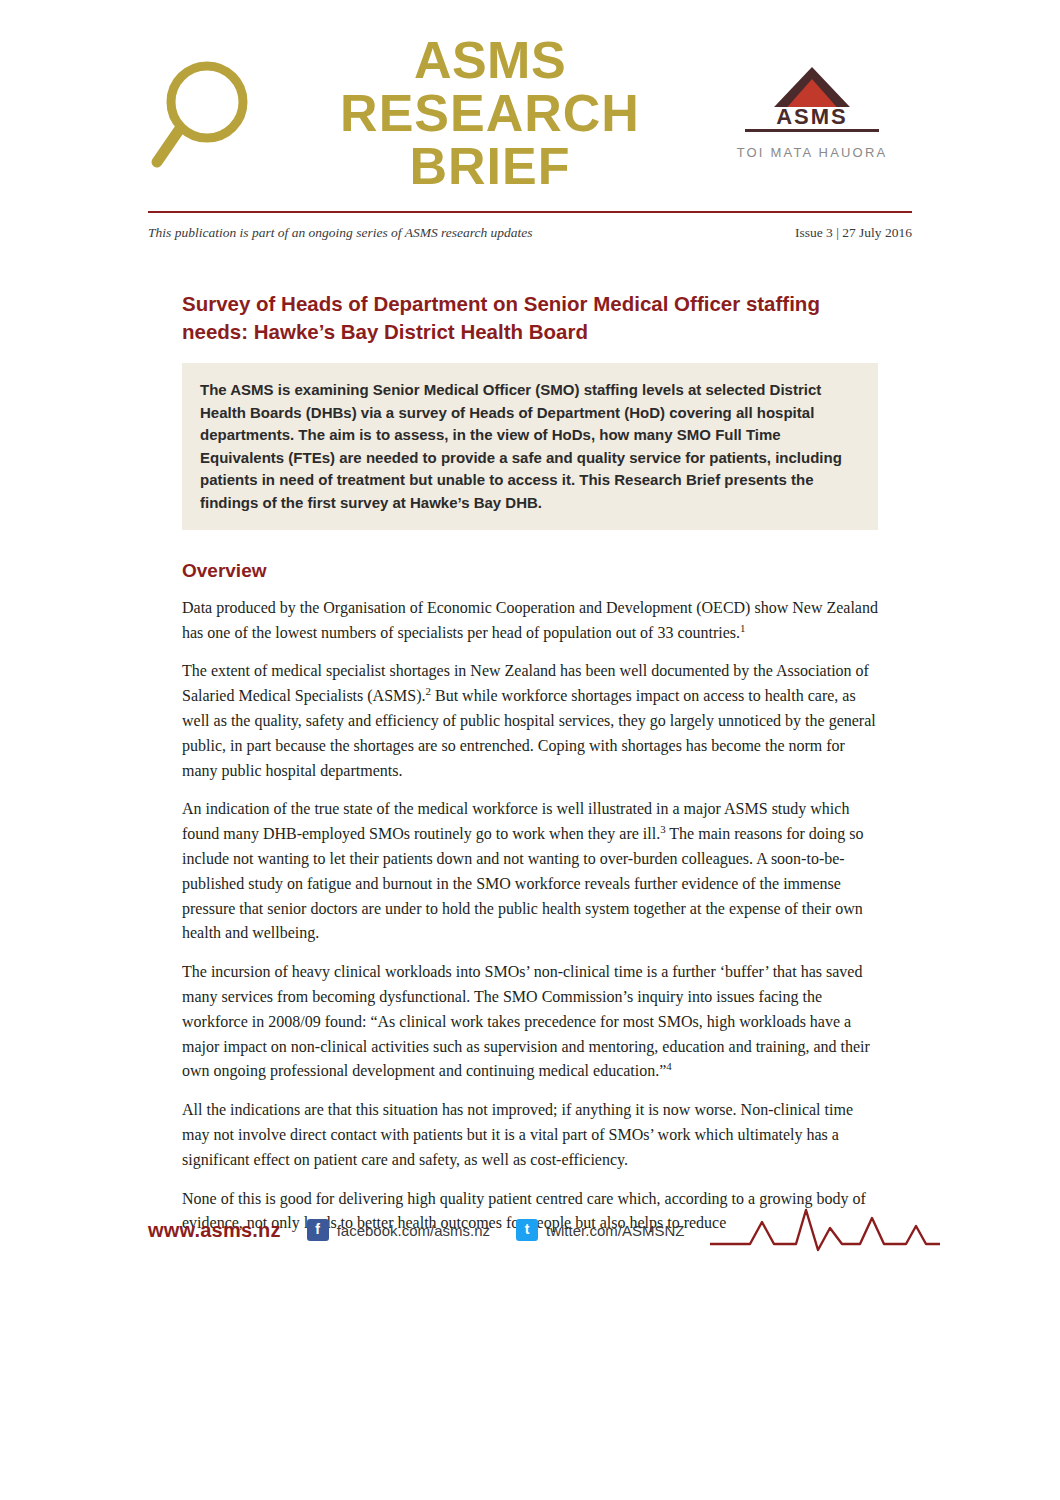ASMS RESEARCH BRIEF
ASMS
Toi Mata Hauora
This publication is part of an ongoing series of ASMS research updates
Issue 3 | 27 July 2016
Survey of Heads of Department on Senior Medical Officer staffing needs: Hawke’s Bay District Health Board
The ASMS is examining Senior Medical Officer (SMO) staffing levels at selected District Health Boards (DHBs) via a survey of Heads of Department (HoD) covering all hospital departments. The aim is to assess, in the view of HoDs, how many SMO Full Time Equivalents (FTEs) are needed to provide a safe and quality service for patients, including patients in need of treatment but unable to access it. This Research Brief presents the findings of the first survey at Hawke’s Bay DHB.
Overview
Data produced by the Organisation of Economic Cooperation and Development (OECD) show New Zealand has one of the lowest numbers of specialists per head of population out of 33 countries.1
The extent of medical specialist shortages in New Zealand has been well documented by the Association of Salaried Medical Specialists (ASMS).2 But while workforce shortages impact on access to health care, as well as the quality, safety and efficiency of public hospital services, they go largely unnoticed by the general public, in part because the shortages are so entrenched. Coping with shortages has become the norm for many public hospital departments.
An indication of the true state of the medical workforce is well illustrated in a major ASMS study which found many DHB-employed SMOs routinely go to work when they are ill.3 The main reasons for doing so include not wanting to let their patients down and not wanting to over-burden colleagues. A soon-to-be-published study on fatigue and burnout in the SMO workforce reveals further evidence of the immense pressure that senior doctors are under to hold the public health system together at the expense of their own health and wellbeing.
The incursion of heavy clinical workloads into SMOs’ non-clinical time is a further ‘buffer’ that has saved many services from becoming dysfunctional. The SMO Commission’s inquiry into issues facing the workforce in 2008/09 found: “As clinical work takes precedence for most SMOs, high workloads have a major impact on non-clinical activities such as supervision and mentoring, education and training, and their own ongoing professional development and continuing medical education.”4
All the indications are that this situation has not improved; if anything it is now worse. Non-clinical time may not involve direct contact with patients but it is a vital part of SMOs’ work which ultimately has a significant effect on patient care and safety, as well as cost-efficiency.
None of this is good for delivering high quality patient centred care which, according to a growing body of evidence, not only leads to better health outcomes for people but also helps to reduce
www.asms.nz
f facebook.com/asms.nz
t twitter.com/ASMSNZ